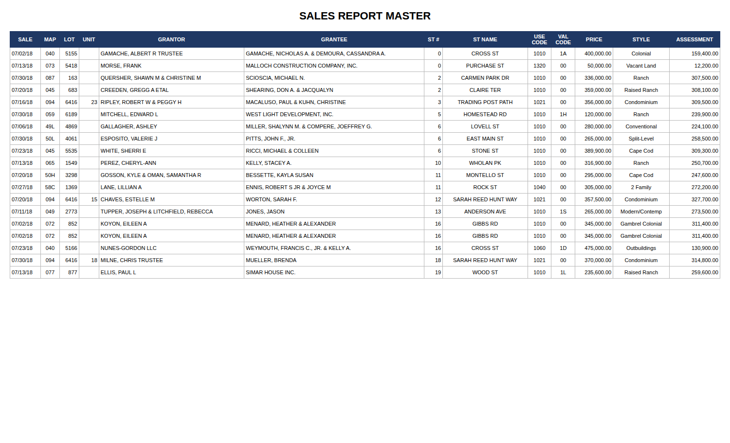SALES REPORT MASTER
| SALE | MAP | LOT | UNIT | GRANTOR | GRANTEE | ST # | ST NAME | USE CODE | VAL CODE | PRICE | STYLE | ASSESSMENT |
| --- | --- | --- | --- | --- | --- | --- | --- | --- | --- | --- | --- | --- |
| 07/02/18 | 040 | 5155 | | GAMACHE, ALBERT R TRUSTEE | GAMACHE, NICHOLAS A. & DEMOURA, CASSANDRA A. | 0 | CROSS ST | 1010 | 1A | 400,000.00 | Colonial | 159,400.00 |
| 07/13/18 | 073 | 5418 | | MORSE, FRANK | MALLOCH CONSTRUCTION COMPANY, INC. | 0 | PURCHASE ST | 1320 | 00 | 50,000.00 | Vacant Land | 12,200.00 |
| 07/30/18 | 087 | 163 | | QUERSHER, SHAWN M & CHRISTINE M | SCIOSCIA, MICHAEL N. | 2 | CARMEN PARK DR | 1010 | 00 | 336,000.00 | Ranch | 307,500.00 |
| 07/20/18 | 045 | 683 | | CREEDEN, GREGG A ETAL | SHEARING, DON A. & JACQUALYN | 2 | CLAIRE TER | 1010 | 00 | 359,000.00 | Raised Ranch | 308,100.00 |
| 07/16/18 | 094 | 6416 | 23 | RIPLEY, ROBERT W & PEGGY H | MACALUSO, PAUL & KUHN, CHRISTINE | 3 | TRADING POST PATH | 1021 | 00 | 356,000.00 | Condominium | 309,500.00 |
| 07/30/18 | 059 | 6189 | | MITCHELL, EDWARD L | WEST LIGHT DEVELOPMENT, INC. | 5 | HOMESTEAD RD | 1010 | 1H | 120,000.00 | Ranch | 239,900.00 |
| 07/06/18 | 49L | 4869 | | GALLAGHER, ASHLEY | MILLER, SHALYNN M. & COMPERE, JOEFFREY G. | 6 | LOVELL ST | 1010 | 00 | 280,000.00 | Conventional | 224,100.00 |
| 07/30/18 | 50L | 4061 | | ESPOSITO, VALERIE J | PITTS, JOHN F., JR. | 6 | EAST MAIN ST | 1010 | 00 | 265,000.00 | Split-Level | 258,500.00 |
| 07/23/18 | 045 | 5535 | | WHITE, SHERRI E | RICCI, MICHAEL & COLLEEN | 6 | STONE ST | 1010 | 00 | 389,900.00 | Cape Cod | 309,300.00 |
| 07/13/18 | 065 | 1549 | | PEREZ, CHERYL-ANN | KELLY, STACEY A. | 10 | WHOLAN PK | 1010 | 00 | 316,900.00 | Ranch | 250,700.00 |
| 07/20/18 | 50H | 3298 | | GOSSON, KYLE & OMAN, SAMANTHA R | BESSETTE, KAYLA SUSAN | 11 | MONTELLO ST | 1010 | 00 | 295,000.00 | Cape Cod | 247,600.00 |
| 07/27/18 | 58C | 1369 | | LANE, LILLIAN A | ENNIS, ROBERT S JR & JOYCE M | 11 | ROCK ST | 1040 | 00 | 305,000.00 | 2 Family | 272,200.00 |
| 07/20/18 | 094 | 6416 | 15 | CHAVES, ESTELLE M | WORTON, SARAH F. | 12 | SARAH REED HUNT WAY | 1021 | 00 | 357,500.00 | Condominium | 327,700.00 |
| 07/11/18 | 049 | 2773 | | TUPPER, JOSEPH & LITCHFIELD, REBECCA | JONES, JASON | 13 | ANDERSON AVE | 1010 | 1S | 265,000.00 | Modern/Contemp | 273,500.00 |
| 07/02/18 | 072 | 852 | | KOYON, EILEEN A | MENARD, HEATHER & ALEXANDER | 16 | GIBBS RD | 1010 | 00 | 345,000.00 | Gambrel Colonial | 311,400.00 |
| 07/02/18 | 072 | 852 | | KOYON, EILEEN A | MENARD, HEATHER & ALEXANDER | 16 | GIBBS RD | 1010 | 00 | 345,000.00 | Gambrel Colonial | 311,400.00 |
| 07/23/18 | 040 | 5166 | | NUNES-GORDON LLC | WEYMOUTH, FRANCIS C., JR. & KELLY A. | 16 | CROSS ST | 1060 | 1D | 475,000.00 | Outbuildings | 130,900.00 |
| 07/30/18 | 094 | 6416 | 18 | MILNE, CHRIS TRUSTEE | MUELLER, BRENDA | 18 | SARAH REED HUNT WAY | 1021 | 00 | 370,000.00 | Condominium | 314,800.00 |
| 07/13/18 | 077 | 877 | | ELLIS, PAUL L | SIMAR HOUSE INC. | 19 | WOOD ST | 1010 | 1L | 235,600.00 | Raised Ranch | 259,600.00 |